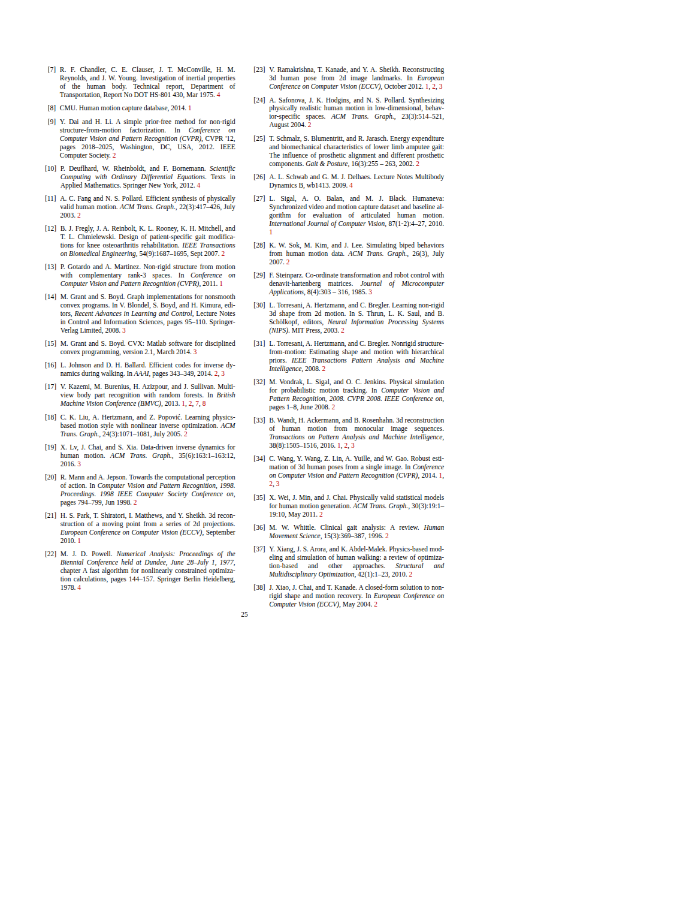[7]
R. F. Chandler, C. E. Clauser, J. T. McConville, H. M. Reynolds, and J. W. Young. Investigation of inertial properties of the human body. Technical report, Department of Transportation, Report No DOT HS-801 430, Mar 1975. 4
[8]
CMU. Human motion capture database, 2014. 1
[9]
Y. Dai and H. Li. A simple prior-free method for non-rigid structure-from-motion factorization. In Conference on Computer Vision and Pattern Recognition (CVPR), CVPR '12, pages 2018–2025, Washington, DC, USA, 2012. IEEE Computer Society. 2
[10]
P. Deuflhard, W. Rheinboldt, and F. Bornemann. Scientific Computing with Ordinary Differential Equations. Texts in Applied Mathematics. Springer New York, 2012. 4
[11]
A. C. Fang and N. S. Pollard. Efficient synthesis of physically valid human motion. ACM Trans. Graph., 22(3):417–426, July 2003. 2
[12]
B. J. Fregly, J. A. Reinbolt, K. L. Rooney, K. H. Mitchell, and T. L. Chmielewski. Design of patient-specific gait modifications for knee osteoarthritis rehabilitation. IEEE Transactions on Biomedical Engineering, 54(9):1687–1695, Sept 2007. 2
[13]
P. Gotardo and A. Martinez. Non-rigid structure from motion with complementary rank-3 spaces. In Conference on Computer Vision and Pattern Recognition (CVPR), 2011. 1
[14]
M. Grant and S. Boyd. Graph implementations for nonsmooth convex programs. In V. Blondel, S. Boyd, and H. Kimura, editors, Recent Advances in Learning and Control, Lecture Notes in Control and Information Sciences, pages 95–110. Springer-Verlag Limited, 2008. 3
[15]
M. Grant and S. Boyd. CVX: Matlab software for disciplined convex programming, version 2.1, March 2014. 3
[16]
L. Johnson and D. H. Ballard. Efficient codes for inverse dynamics during walking. In AAAI, pages 343–349, 2014. 2, 3
[17]
V. Kazemi, M. Burenius, H. Azizpour, and J. Sullivan. Multi-view body part recognition with random forests. In British Machine Vision Conference (BMVC), 2013. 1, 2, 7, 8
[18]
C. K. Liu, A. Hertzmann, and Z. Popović. Learning physics-based motion style with nonlinear inverse optimization. ACM Trans. Graph., 24(3):1071–1081, July 2005. 2
[19]
X. Lv, J. Chai, and S. Xia. Data-driven inverse dynamics for human motion. ACM Trans. Graph., 35(6):163:1–163:12, 2016. 3
[20]
R. Mann and A. Jepson. Towards the computational perception of action. In Computer Vision and Pattern Recognition, 1998. Proceedings. 1998 IEEE Computer Society Conference on, pages 794–799, Jun 1998. 2
[21]
H. S. Park, T. Shiratori, I. Matthews, and Y. Sheikh. 3d reconstruction of a moving point from a series of 2d projections. European Conference on Computer Vision (ECCV), September 2010. 1
[22]
M. J. D. Powell. Numerical Analysis: Proceedings of the Biennial Conference held at Dundee, June 28–July 1, 1977, chapter A fast algorithm for nonlinearly constrained optimization calculations, pages 144–157. Springer Berlin Heidelberg, 1978. 4
[23]
V. Ramakrishna, T. Kanade, and Y. A. Sheikh. Reconstructing 3d human pose from 2d image landmarks. In European Conference on Computer Vision (ECCV), October 2012. 1, 2, 3
[24]
A. Safonova, J. K. Hodgins, and N. S. Pollard. Synthesizing physically realistic human motion in low-dimensional, behavior-specific spaces. ACM Trans. Graph., 23(3):514–521, August 2004. 2
[25]
T. Schmalz, S. Blumentritt, and R. Jarasch. Energy expenditure and biomechanical characteristics of lower limb amputee gait: The influence of prosthetic alignment and different prosthetic components. Gait & Posture, 16(3):255 – 263, 2002. 2
[26]
A. L. Schwab and G. M. J. Delhaes. Lecture Notes Multibody Dynamics B, wb1413. 2009. 4
[27]
L. Sigal, A. O. Balan, and M. J. Black. Humaneva: Synchronized video and motion capture dataset and baseline algorithm for evaluation of articulated human motion. International Journal of Computer Vision, 87(1-2):4–27, 2010. 1
[28]
K. W. Sok, M. Kim, and J. Lee. Simulating biped behaviors from human motion data. ACM Trans. Graph., 26(3), July 2007. 2
[29]
F. Steinparz. Co-ordinate transformation and robot control with denavit-hartenberg matrices. Journal of Microcomputer Applications, 8(4):303 – 316, 1985. 3
[30]
L. Torresani, A. Hertzmann, and C. Bregler. Learning non-rigid 3d shape from 2d motion. In S. Thrun, L. K. Saul, and B. Schölkopf, editors, Neural Information Processing Systems (NIPS). MIT Press, 2003. 2
[31]
L. Torresani, A. Hertzmann, and C. Bregler. Nonrigid structure-from-motion: Estimating shape and motion with hierarchical priors. IEEE Transactions Pattern Analysis and Machine Intelligence, 2008. 2
[32]
M. Vondrak, L. Sigal, and O. C. Jenkins. Physical simulation for probabilistic motion tracking. In Computer Vision and Pattern Recognition, 2008. CVPR 2008. IEEE Conference on, pages 1–8, June 2008. 2
[33]
B. Wandt, H. Ackermann, and B. Rosenhahn. 3d reconstruction of human motion from monocular image sequences. Transactions on Pattern Analysis and Machine Intelligence, 38(8):1505–1516, 2016. 1, 2, 3
[34]
C. Wang, Y. Wang, Z. Lin, A. Yuille, and W. Gao. Robust estimation of 3d human poses from a single image. In Conference on Computer Vision and Pattern Recognition (CVPR), 2014. 1, 2, 3
[35]
X. Wei, J. Min, and J. Chai. Physically valid statistical models for human motion generation. ACM Trans. Graph., 30(3):19:1–19:10, May 2011. 2
[36]
M. W. Whittle. Clinical gait analysis: A review. Human Movement Science, 15(3):369–387, 1996. 2
[37]
Y. Xiang, J. S. Arora, and K. Abdel-Malek. Physics-based modeling and simulation of human walking: a review of optimization-based and other approaches. Structural and Multidisciplinary Optimization, 42(1):1–23, 2010. 2
[38]
J. Xiao, J. Chai, and T. Kanade. A closed-form solution to non-rigid shape and motion recovery. In European Conference on Computer Vision (ECCV), May 2004. 2
25